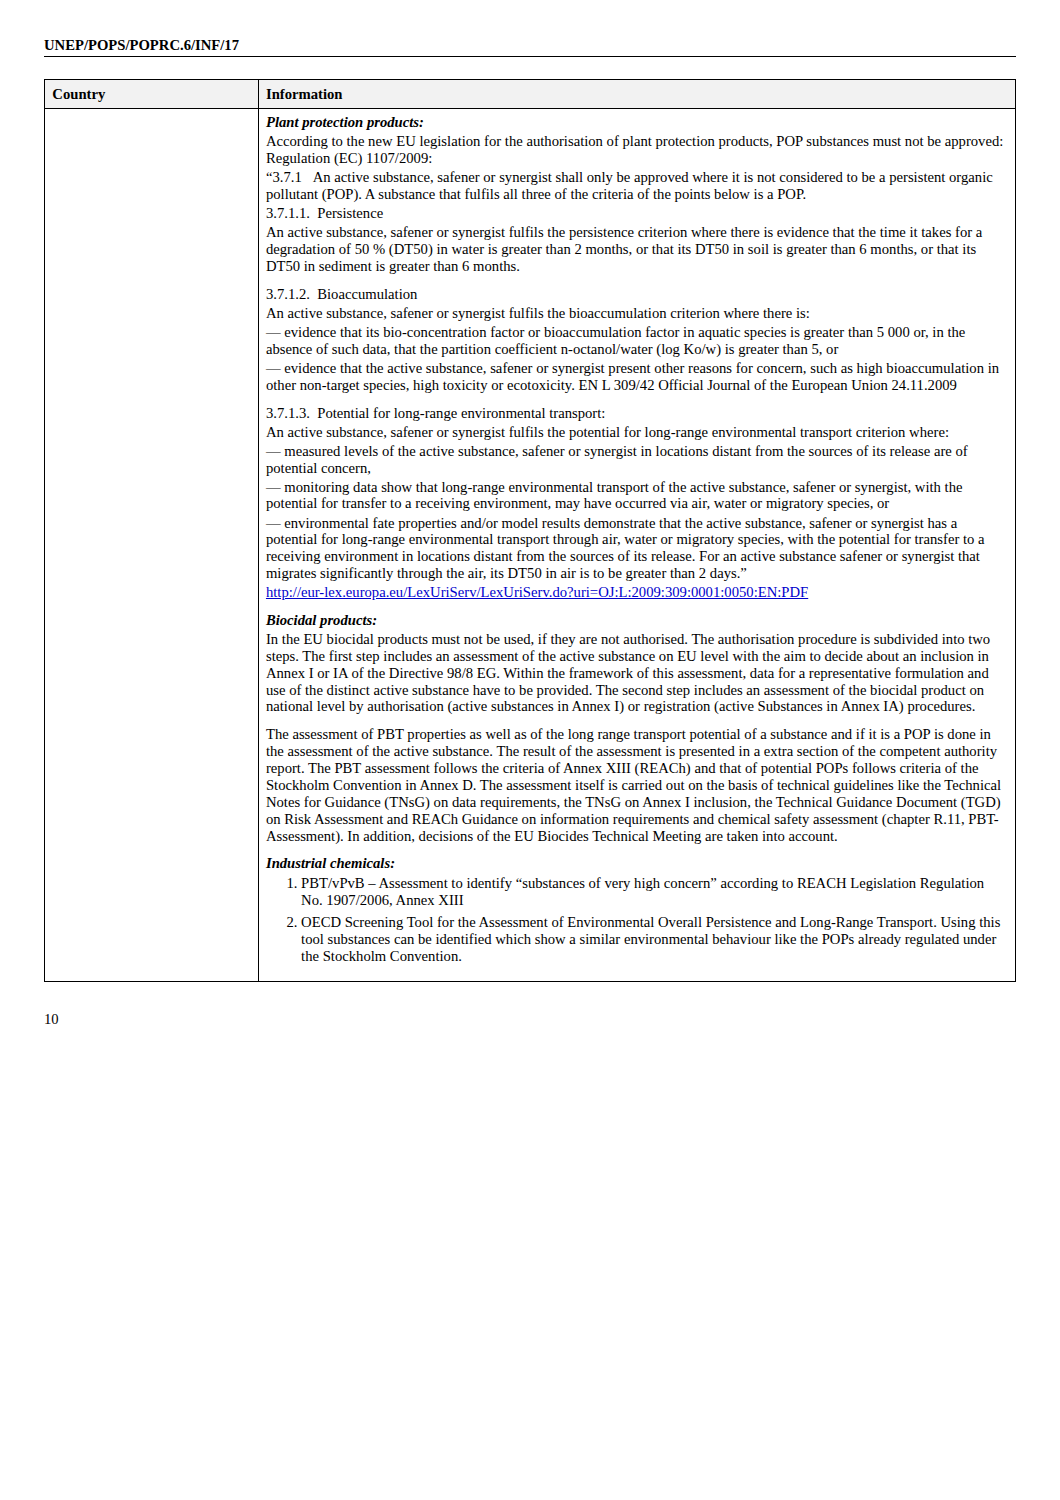UNEP/POPS/POPRC.6/INF/17
| Country | Information |
| --- | --- |
| | Plant protection products: According to the new EU legislation for the authorisation of plant protection products, POP substances must not be approved: Regulation (EC) 1107/2009: “3.7.1 An active substance, safener or synergist shall only be approved where it is not considered to be a persistent organic pollutant (POP). A substance that fulfils all three of the criteria of the points below is a POP. 3.7.1.1. Persistence An active substance, safener or synergist fulfils the persistence criterion where there is evidence that the time it takes for a degradation of 50 % (DT50) in water is greater than 2 months, or that its DT50 in soil is greater than 6 months, or that its DT50 in sediment is greater than 6 months. 3.7.1.2. Bioaccumulation An active substance, safener or synergist fulfils the bioaccumulation criterion where there is: — evidence that its bio-concentration factor or bioaccumulation factor in aquatic species is greater than 5 000 or, in the absence of such data, that the partition coefficient n-octanol/water (log Ko/w) is greater than 5, or — evidence that the active substance, safener or synergist present other reasons for concern, such as high bioaccumulation in other non-target species, high toxicity or ecotoxicity. EN L 309/42 Official Journal of the European Union 24.11.2009 3.7.1.3. Potential for long-range environmental transport: An active substance, safener or synergist fulfils the potential for long-range environmental transport criterion where: — measured levels of the active substance, safener or synergist in locations distant from the sources of its release are of potential concern, — monitoring data show that long-range environmental transport of the active substance, safener or synergist, with the potential for transfer to a receiving environment, may have occurred via air, water or migratory species, or — environmental fate properties and/or model results demonstrate that the active substance, safener or synergist has a potential for long-range environmental transport through air, water or migratory species, with the potential for transfer to a receiving environment in locations distant from the sources of its release. For an active substance safener or synergist that migrates significantly through the air, its DT50 in air is to be greater than 2 days.” http://eur-lex.europa.eu/LexUriServ/LexUriServ.do?uri=OJ:L:2009:309:0001:0050:EN:PDF Biocidal products: In the EU biocidal products must not be used, if they are not authorised. The authorisation procedure is subdivided into two steps. The first step includes an assessment of the active substance on EU level with the aim to decide about an inclusion in Annex I or IA of the Directive 98/8 EG. Within the framework of this assessment, data for a representative formulation and use of the distinct active substance have to be provided. The second step includes an assessment of the biocidal product on national level by authorisation (active substances in Annex I) or registration (active Substances in Annex IA) procedures. The assessment of PBT properties as well as of the long range transport potential of a substance and if it is a POP is done in the assessment of the active substance. The result of the assessment is presented in a extra section of the competent authority report. The PBT assessment follows the criteria of Annex XIII (REACh) and that of potential POPs follows criteria of the Stockholm Convention in Annex D. The assessment itself is carried out on the basis of technical guidelines like the Technical Notes for Guidance (TNsG) on data requirements, the TNsG on Annex I inclusion, the Technical Guidance Document (TGD) on Risk Assessment and REACh Guidance on information requirements and chemical safety assessment (chapter R.11, PBT-Assessment). In addition, decisions of the EU Biocides Technical Meeting are taken into account. Industrial chemicals: PBT/vPvB – Assessment to identify “substances of very high concern” according to REACH Legislation Regulation No. 1907/2006, Annex XIII OECD Screening Tool for the Assessment of Environmental Overall Persistence and Long-Range Transport. Using this tool substances can be identified which show a similar environmental behaviour like the POPs already regulated under the Stockholm Convention. |
10